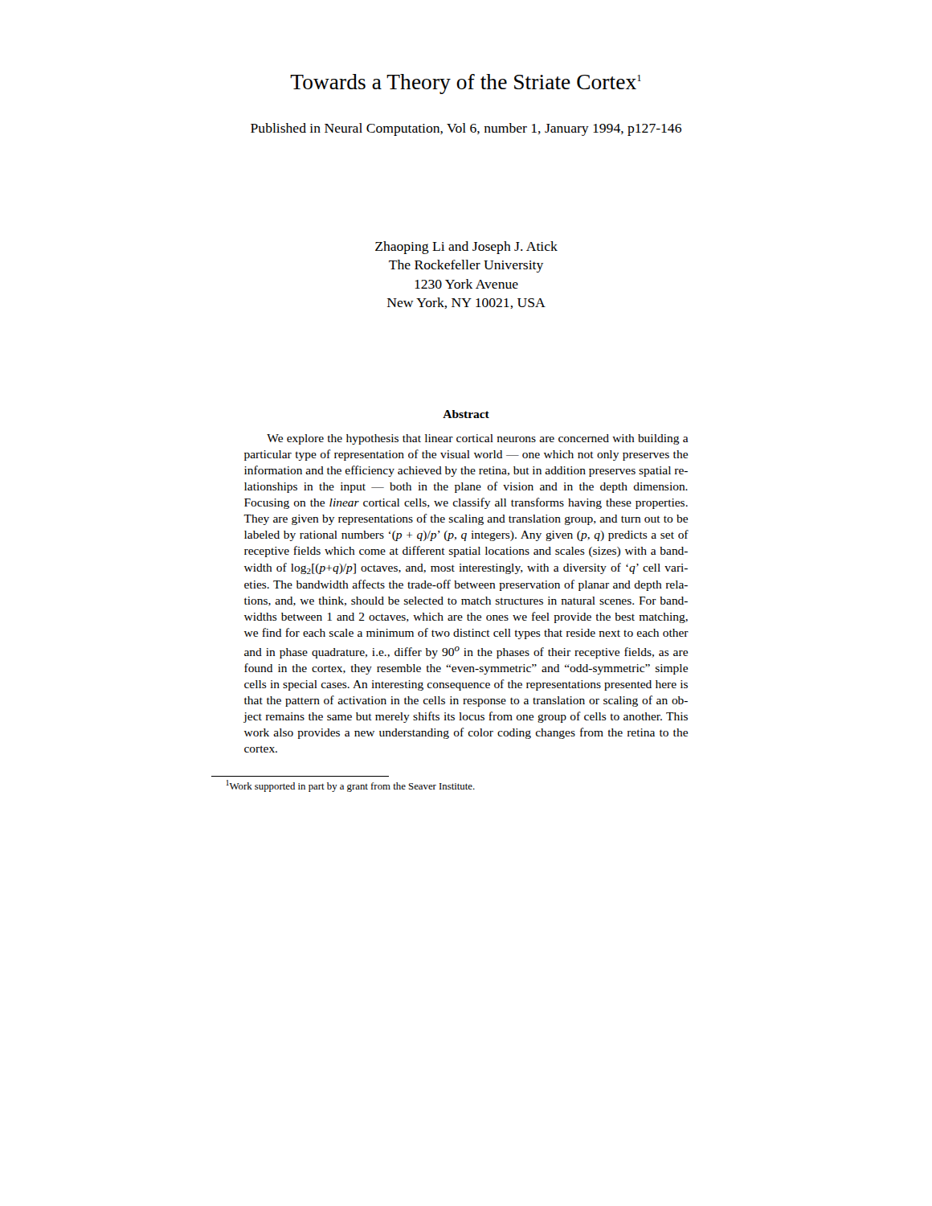Towards a Theory of the Striate Cortex1
Published in Neural Computation, Vol 6, number 1, January 1994, p127-146
Zhaoping Li and Joseph J. Atick
The Rockefeller University
1230 York Avenue
New York, NY 10021, USA
Abstract
We explore the hypothesis that linear cortical neurons are concerned with building a particular type of representation of the visual world — one which not only preserves the information and the efficiency achieved by the retina, but in addition preserves spatial relationships in the input — both in the plane of vision and in the depth dimension. Focusing on the linear cortical cells, we classify all transforms having these properties. They are given by representations of the scaling and translation group, and turn out to be labeled by rational numbers ‘(p + q)/p’ (p, q integers). Any given (p, q) predicts a set of receptive fields which come at different spatial locations and scales (sizes) with a bandwidth of log2[(p+q)/p] octaves, and, most interestingly, with a diversity of ‘q’ cell varieties. The bandwidth affects the trade-off between preservation of planar and depth relations, and, we think, should be selected to match structures in natural scenes. For bandwidths between 1 and 2 octaves, which are the ones we feel provide the best matching, we find for each scale a minimum of two distinct cell types that reside next to each other and in phase quadrature, i.e., differ by 90o in the phases of their receptive fields, as are found in the cortex, they resemble the “even-symmetric” and “odd-symmetric” simple cells in special cases. An interesting consequence of the representations presented here is that the pattern of activation in the cells in response to a translation or scaling of an object remains the same but merely shifts its locus from one group of cells to another. This work also provides a new understanding of color coding changes from the retina to the cortex.
1Work supported in part by a grant from the Seaver Institute.